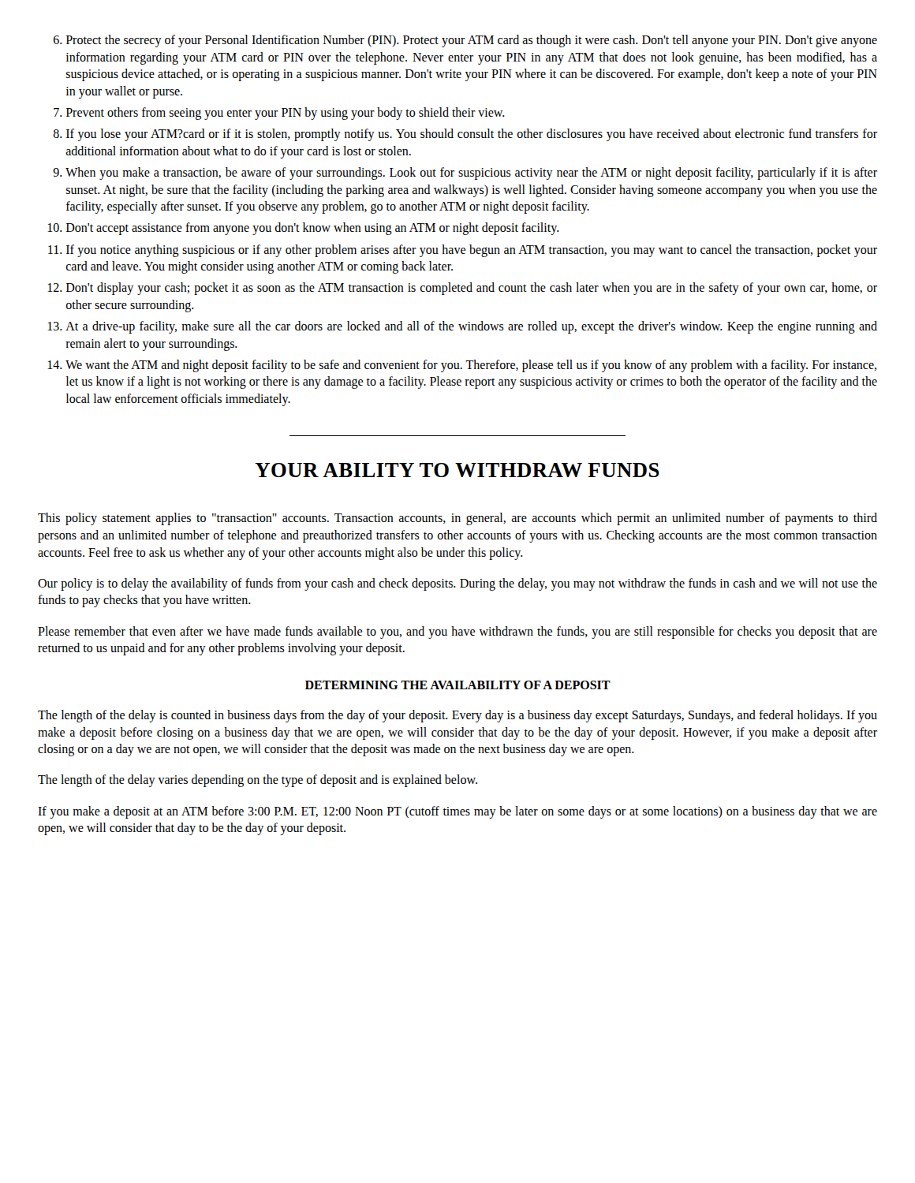Protect the secrecy of your Personal Identification Number (PIN). Protect your ATM card as though it were cash. Don't tell anyone your PIN. Don't give anyone information regarding your ATM card or PIN over the telephone. Never enter your PIN in any ATM that does not look genuine, has been modified, has a suspicious device attached, or is operating in a suspicious manner. Don't write your PIN where it can be discovered. For example, don't keep a note of your PIN in your wallet or purse.
Prevent others from seeing you enter your PIN by using your body to shield their view.
If you lose your ATM?card or if it is stolen, promptly notify us. You should consult the other disclosures you have received about electronic fund transfers for additional information about what to do if your card is lost or stolen.
When you make a transaction, be aware of your surroundings. Look out for suspicious activity near the ATM or night deposit facility, particularly if it is after sunset. At night, be sure that the facility (including the parking area and walkways) is well lighted. Consider having someone accompany you when you use the facility, especially after sunset. If you observe any problem, go to another ATM or night deposit facility.
Don't accept assistance from anyone you don't know when using an ATM or night deposit facility.
If you notice anything suspicious or if any other problem arises after you have begun an ATM transaction, you may want to cancel the transaction, pocket your card and leave. You might consider using another ATM or coming back later.
Don't display your cash; pocket it as soon as the ATM transaction is completed and count the cash later when you are in the safety of your own car, home, or other secure surrounding.
At a drive-up facility, make sure all the car doors are locked and all of the windows are rolled up, except the driver's window. Keep the engine running and remain alert to your surroundings.
We want the ATM and night deposit facility to be safe and convenient for you. Therefore, please tell us if you know of any problem with a facility. For instance, let us know if a light is not working or there is any damage to a facility. Please report any suspicious activity or crimes to both the operator of the facility and the local law enforcement officials immediately.
YOUR ABILITY TO WITHDRAW FUNDS
This policy statement applies to "transaction" accounts. Transaction accounts, in general, are accounts which permit an unlimited number of payments to third persons and an unlimited number of telephone and preauthorized transfers to other accounts of yours with us. Checking accounts are the most common transaction accounts. Feel free to ask us whether any of your other accounts might also be under this policy.
Our policy is to delay the availability of funds from your cash and check deposits. During the delay, you may not withdraw the funds in cash and we will not use the funds to pay checks that you have written.
Please remember that even after we have made funds available to you, and you have withdrawn the funds, you are still responsible for checks you deposit that are returned to us unpaid and for any other problems involving your deposit.
DETERMINING THE AVAILABILITY OF A DEPOSIT
The length of the delay is counted in business days from the day of your deposit. Every day is a business day except Saturdays, Sundays, and federal holidays. If you make a deposit before closing on a business day that we are open, we will consider that day to be the day of your deposit. However, if you make a deposit after closing or on a day we are not open, we will consider that the deposit was made on the next business day we are open.
The length of the delay varies depending on the type of deposit and is explained below.
If you make a deposit at an ATM before 3:00 P.M. ET, 12:00 Noon PT (cutoff times may be later on some days or at some locations) on a business day that we are open, we will consider that day to be the day of your deposit.